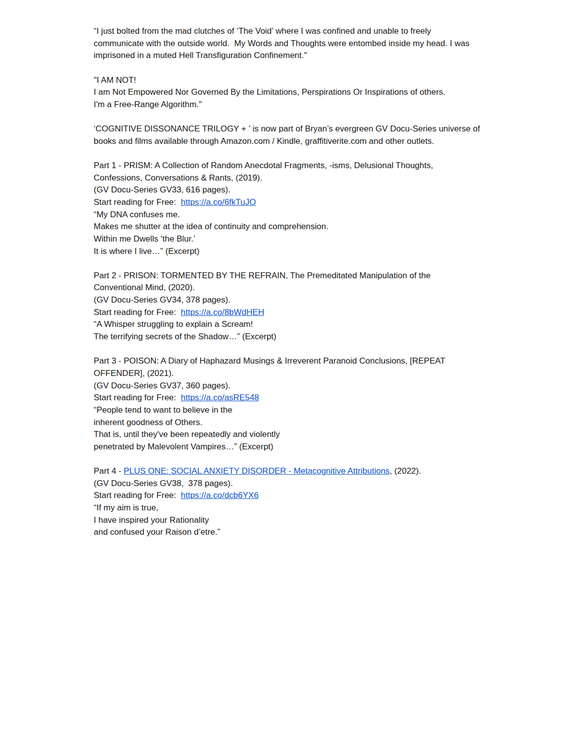“I just bolted from the mad clutches of ‘The Void’ where I was confined and unable to freely communicate with the outside world. My Words and Thoughts were entombed inside my head. I was imprisoned in a muted Hell Transfiguration Confinement."
"I AM NOT!
I am Not Empowered Nor Governed By the Limitations, Perspirations Or Inspirations of others.
I'm a Free-Range Algorithm."
‘COGNITIVE DISSONANCE TRILOGY + ’ is now part of Bryan’s evergreen GV Docu-Series universe of books and films available through Amazon.com / Kindle, graffitiverite.com and other outlets.
Part 1 - PRISM: A Collection of Random Anecdotal Fragments, -isms, Delusional Thoughts, Confessions, Conversations & Rants, (2019).
(GV Docu-Series GV33, 616 pages).
Start reading for Free: https://a.co/6fkTuJO
“My DNA confuses me.
Makes me shutter at the idea of continuity and comprehension.
Within me Dwells ‘the Blur.’
It is where I live…” (Excerpt)
Part 2 - PRISON: TORMENTED BY THE REFRAIN, The Premeditated Manipulation of the Conventional Mind, (2020).
(GV Docu-Series GV34, 378 pages).
Start reading for Free: https://a.co/8bWdHEH
“A Whisper struggling to explain a Scream!
The terrifying secrets of the Shadow…” (Excerpt)
Part 3 - POISON: A Diary of Haphazard Musings & Irreverent Paranoid Conclusions, [REPEAT OFFENDER], (2021).
(GV Docu-Series GV37, 360 pages).
Start reading for Free: https://a.co/asRE548
“People tend to want to believe in the
inherent goodness of Others.
That is, until they've been repeatedly and violently
penetrated by Malevolent Vampires…” (Excerpt)
Part 4 - PLUS ONE: SOCIAL ANXIETY DISORDER - Metacognitive Attributions, (2022).
(GV Docu-Series GV38, 378 pages).
Start reading for Free: https://a.co/dcb6YX6
“If my aim is true,
I have inspired your Rationality
and confused your Raison d’etre.”